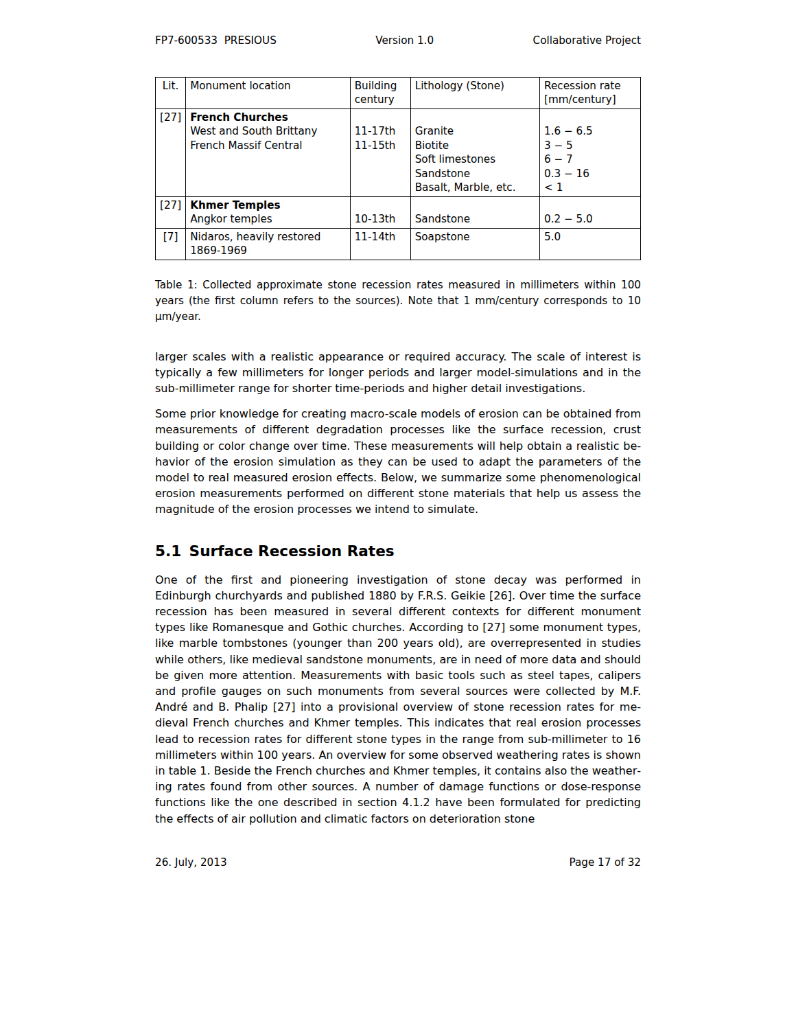FP7-600533 PRESIOUS
Version 1.0
Collaborative Project
| Lit. | Monument location | Building century | Lithology (Stone) | Recession rate [mm/century] |
| --- | --- | --- | --- | --- |
| [27] | French Churches West and South Brittany French Massif Central | 11-17th 11-15th | Granite Biotite Soft limestones Sandstone Basalt, Marble, etc. | 1.6 − 6.5 3 − 5 6 − 7 0.3 − 16 < 1 |
| [27] | Khmer Temples Angkor temples | 10-13th | Sandstone | 0.2 − 5.0 |
| [7] | Nidaros, heavily restored 1869-1969 | 11-14th | Soapstone | 5.0 |
Table 1: Collected approximate stone recession rates measured in millimeters within 100 years (the first column refers to the sources). Note that 1 mm/century corresponds to 10 µm/year.
larger scales with a realistic appearance or required accuracy. The scale of interest is typically a few millimeters for longer periods and larger model-simulations and in the sub-millimeter range for shorter time-periods and higher detail investigations.
Some prior knowledge for creating macro-scale models of erosion can be obtained from measurements of different degradation processes like the surface recession, crust building or color change over time. These measurements will help obtain a realistic behavior of the erosion simulation as they can be used to adapt the parameters of the model to real measured erosion effects. Below, we summarize some phenomenological erosion measurements performed on different stone materials that help us assess the magnitude of the erosion processes we intend to simulate.
5.1 Surface Recession Rates
One of the first and pioneering investigation of stone decay was performed in Edinburgh churchyards and published 1880 by F.R.S. Geikie [26]. Over time the surface recession has been measured in several different contexts for different monument types like Romanesque and Gothic churches. According to [27] some monument types, like marble tombstones (younger than 200 years old), are overrepresented in studies while others, like medieval sandstone monuments, are in need of more data and should be given more attention. Measurements with basic tools such as steel tapes, calipers and profile gauges on such monuments from several sources were collected by M.F. André and B. Phalip [27] into a provisional overview of stone recession rates for medieval French churches and Khmer temples. This indicates that real erosion processes lead to recession rates for different stone types in the range from sub-millimeter to 16 millimeters within 100 years. An overview for some observed weathering rates is shown in table 1. Beside the French churches and Khmer temples, it contains also the weathering rates found from other sources. A number of damage functions or dose-response functions like the one described in section 4.1.2 have been formulated for predicting the effects of air pollution and climatic factors on deterioration stone
26. July, 2013
Page 17 of 32